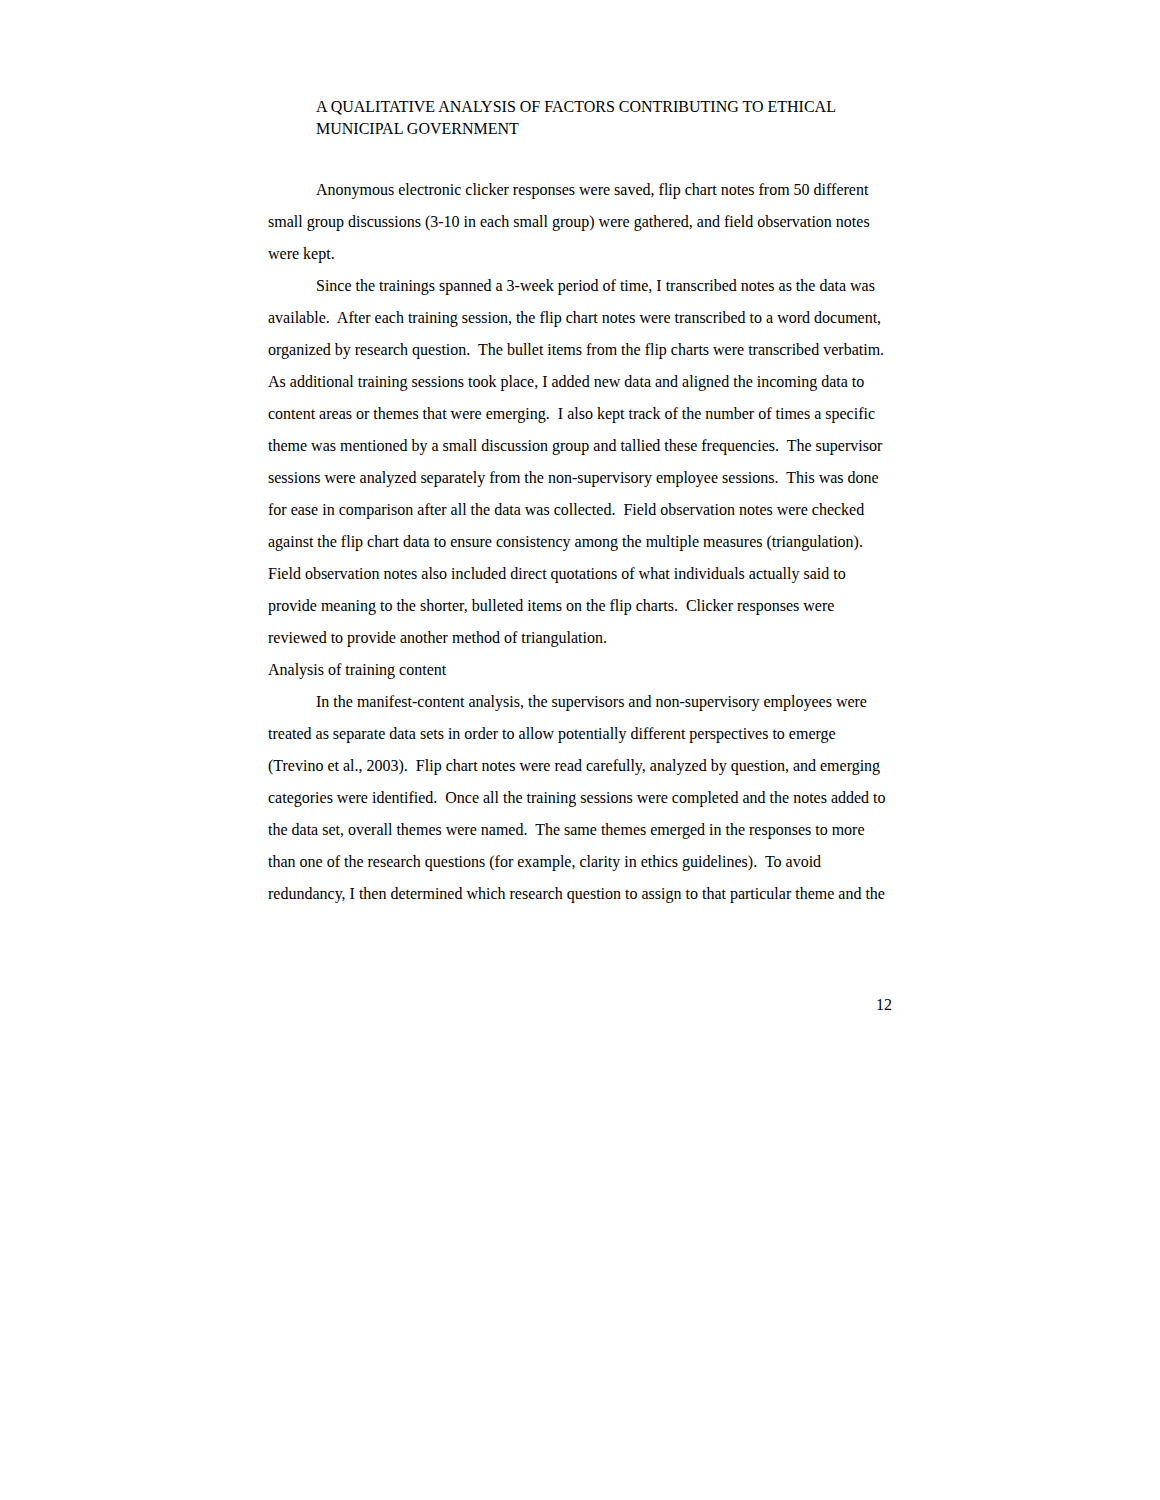A Qualitative Analysis of Factors Contributing to Ethical Municipal Government
Anonymous electronic clicker responses were saved, flip chart notes from 50 different small group discussions (3-10 in each small group) were gathered, and field observation notes were kept.
Since the trainings spanned a 3-week period of time, I transcribed notes as the data was available. After each training session, the flip chart notes were transcribed to a word document, organized by research question. The bullet items from the flip charts were transcribed verbatim. As additional training sessions took place, I added new data and aligned the incoming data to content areas or themes that were emerging. I also kept track of the number of times a specific theme was mentioned by a small discussion group and tallied these frequencies. The supervisor sessions were analyzed separately from the non-supervisory employee sessions. This was done for ease in comparison after all the data was collected. Field observation notes were checked against the flip chart data to ensure consistency among the multiple measures (triangulation). Field observation notes also included direct quotations of what individuals actually said to provide meaning to the shorter, bulleted items on the flip charts. Clicker responses were reviewed to provide another method of triangulation.
Analysis of training content
In the manifest-content analysis, the supervisors and non-supervisory employees were treated as separate data sets in order to allow potentially different perspectives to emerge (Trevino et al., 2003). Flip chart notes were read carefully, analyzed by question, and emerging categories were identified. Once all the training sessions were completed and the notes added to the data set, overall themes were named. The same themes emerged in the responses to more than one of the research questions (for example, clarity in ethics guidelines). To avoid redundancy, I then determined which research question to assign to that particular theme and the
12